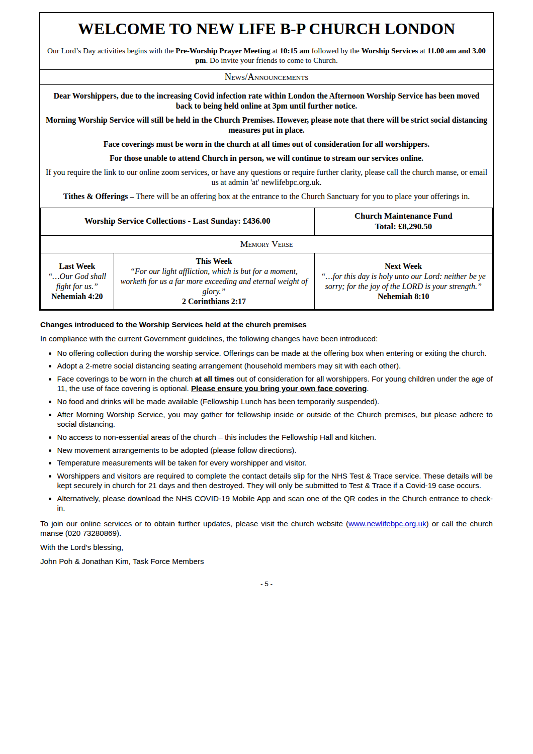WELCOME TO NEW LIFE B-P CHURCH LONDON
Our Lord’s Day activities begins with the Pre-Worship Prayer Meeting at 10:15 am followed by the Worship Services at 11.00 am and 3.00 pm. Do invite your friends to come to Church.
News/Announcements
Dear Worshippers, due to the increasing Covid infection rate within London the Afternoon Worship Service has been moved back to being held online at 3pm until further notice.
Morning Worship Service will still be held in the Church Premises. However, please note that there will be strict social distancing measures put in place.
Face coverings must be worn in the church at all times out of consideration for all worshippers.
For those unable to attend Church in person, we will continue to stream our services online.
If you require the link to our online zoom services, or have any questions or require further clarity, please call the church manse, or email us at admin 'at' newlifebpc.org.uk.
Tithes & Offerings – There will be an offering box at the entrance to the Church Sanctuary for you to place your offerings in.
| Worship Service Collections - Last Sunday: £436.00 | Church Maintenance Fund Total: £8,290.50 |
| Memory Verse |
| Last Week “…Our God shall fight for us.” Nehemiah 4:20 | This Week “For our light affliction, which is but for a moment, worketh for us a far more exceeding and eternal weight of glory.” 2 Corinthians 2:17 | Next Week “…for this day is holy unto our Lord: neither be ye sorry; for the joy of the LORD is your strength.” Nehemiah 8:10 |
Changes introduced to the Worship Services held at the church premises
In compliance with the current Government guidelines, the following changes have been introduced:
No offering collection during the worship service. Offerings can be made at the offering box when entering or exiting the church.
Adopt a 2-metre social distancing seating arrangement (household members may sit with each other).
Face coverings to be worn in the church at all times out of consideration for all worshippers. For young children under the age of 11, the use of face covering is optional. Please ensure you bring your own face covering.
No food and drinks will be made available (Fellowship Lunch has been temporarily suspended).
After Morning Worship Service, you may gather for fellowship inside or outside of the Church premises, but please adhere to social distancing.
No access to non-essential areas of the church – this includes the Fellowship Hall and kitchen.
New movement arrangements to be adopted (please follow directions).
Temperature measurements will be taken for every worshipper and visitor.
Worshippers and visitors are required to complete the contact details slip for the NHS Test & Trace service. These details will be kept securely in church for 21 days and then destroyed. They will only be submitted to Test & Trace if a Covid-19 case occurs.
Alternatively, please download the NHS COVID-19 Mobile App and scan one of the QR codes in the Church entrance to check-in.
To join our online services or to obtain further updates, please visit the church website (www.newlifebpc.org.uk) or call the church manse (020 73280869).
With the Lord’s blessing,
John Poh & Jonathan Kim, Task Force Members
- 5 -